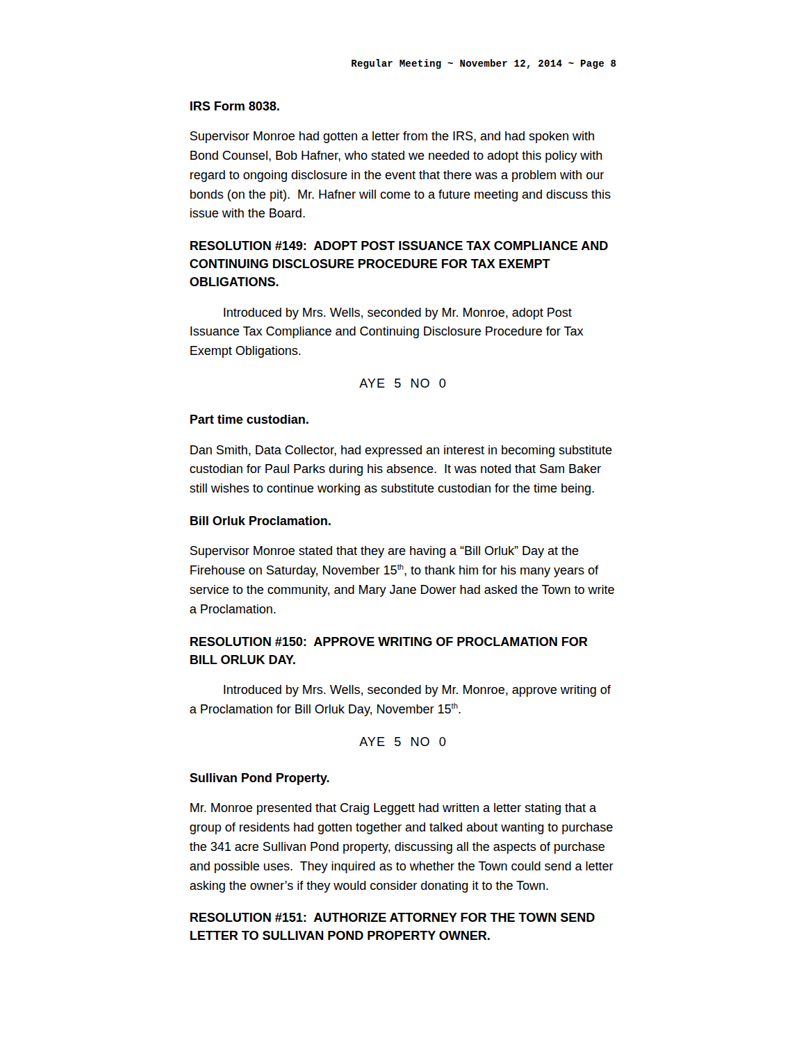Regular Meeting ~ November 12, 2014 ~ Page 8
IRS Form 8038.
Supervisor Monroe had gotten a letter from the IRS, and had spoken with Bond Counsel, Bob Hafner, who stated we needed to adopt this policy with regard to ongoing disclosure in the event that there was a problem with our bonds (on the pit). Mr. Hafner will come to a future meeting and discuss this issue with the Board.
RESOLUTION #149: ADOPT POST ISSUANCE TAX COMPLIANCE AND CONTINUING DISCLOSURE PROCEDURE FOR TAX EXEMPT OBLIGATIONS.
Introduced by Mrs. Wells, seconded by Mr. Monroe, adopt Post Issuance Tax Compliance and Continuing Disclosure Procedure for Tax Exempt Obligations.
AYE 5 NO 0
Part time custodian.
Dan Smith, Data Collector, had expressed an interest in becoming substitute custodian for Paul Parks during his absence. It was noted that Sam Baker still wishes to continue working as substitute custodian for the time being.
Bill Orluk Proclamation.
Supervisor Monroe stated that they are having a “Bill Orluk” Day at the Firehouse on Saturday, November 15th, to thank him for his many years of service to the community, and Mary Jane Dower had asked the Town to write a Proclamation.
RESOLUTION #150: APPROVE WRITING OF PROCLAMATION FOR BILL ORLUK DAY.
Introduced by Mrs. Wells, seconded by Mr. Monroe, approve writing of a Proclamation for Bill Orluk Day, November 15th.
AYE 5 NO 0
Sullivan Pond Property.
Mr. Monroe presented that Craig Leggett had written a letter stating that a group of residents had gotten together and talked about wanting to purchase the 341 acre Sullivan Pond property, discussing all the aspects of purchase and possible uses. They inquired as to whether the Town could send a letter asking the owner’s if they would consider donating it to the Town.
RESOLUTION #151: AUTHORIZE ATTORNEY FOR THE TOWN SEND LETTER TO SULLIVAN POND PROPERTY OWNER.